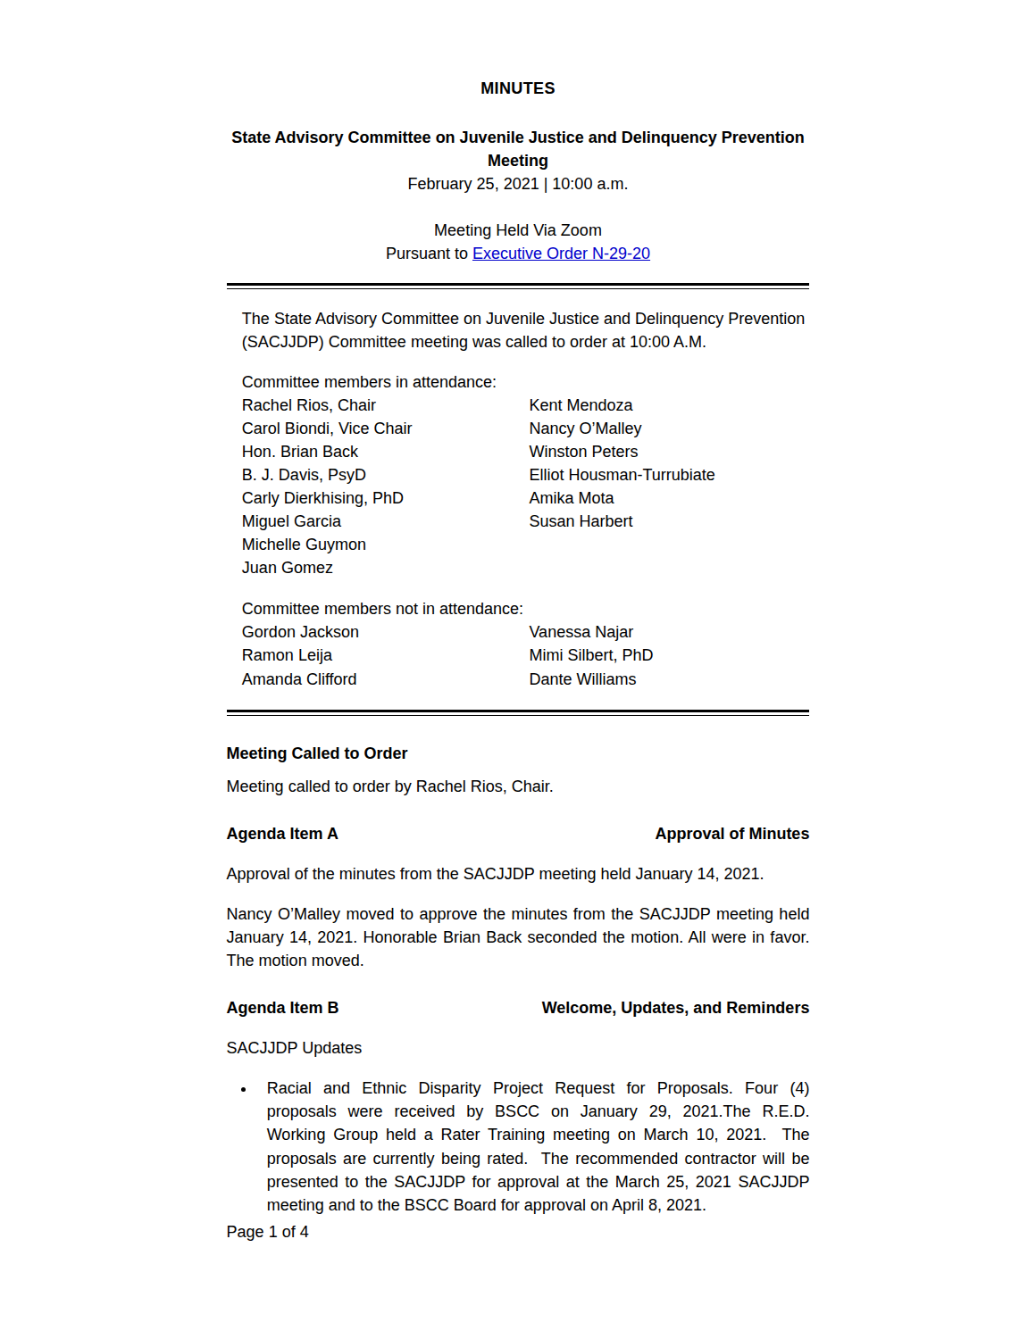MINUTES
State Advisory Committee on Juvenile Justice and Delinquency Prevention Meeting
February 25, 2021 | 10:00 a.m.
Meeting Held Via Zoom
Pursuant to Executive Order N-29-20
The State Advisory Committee on Juvenile Justice and Delinquency Prevention (SACJJDP) Committee meeting was called to order at 10:00 A.M.
Committee members in attendance:
| Rachel Rios, Chair | Kent Mendoza |
| Carol Biondi, Vice Chair | Nancy O’Malley |
| Hon. Brian Back | Winston Peters |
| B. J. Davis, PsyD | Elliot Housman-Turrubiate |
| Carly Dierkhising, PhD | Amika Mota |
| Miguel Garcia | Susan Harbert |
| Michelle Guymon | |
| Juan Gomez | |
Committee members not in attendance:
| Gordon Jackson | Vanessa Najar |
| Ramon Leija | Mimi Silbert, PhD |
| Amanda Clifford | Dante Williams |
Meeting Called to Order
Meeting called to order by Rachel Rios, Chair.
Agenda Item A Approval of Minutes
Approval of the minutes from the SACJJDP meeting held January 14, 2021.
Nancy O’Malley moved to approve the minutes from the SACJJDP meeting held January 14, 2021. Honorable Brian Back seconded the motion. All were in favor. The motion moved.
Agenda Item B Welcome, Updates, and Reminders
SACJJDP Updates
Racial and Ethnic Disparity Project Request for Proposals. Four (4) proposals were received by BSCC on January 29, 2021.The R.E.D. Working Group held a Rater Training meeting on March 10, 2021. The proposals are currently being rated. The recommended contractor will be presented to the SACJJDP for approval at the March 25, 2021 SACJJDP meeting and to the BSCC Board for approval on April 8, 2021.
Page 1 of 4